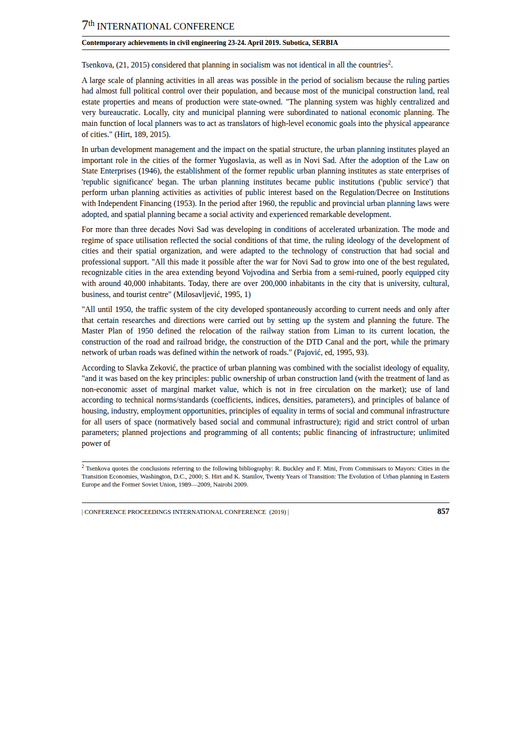7 th INTERNATIONAL CONFERENCE
Contemporary achievements in civil engineering 23-24. April 2019. Subotica, SERBIA
Tsenkova, (21, 2015) considered that planning in socialism was not identical in all the countries2.
A large scale of planning activities in all areas was possible in the period of socialism because the ruling parties had almost full political control over their population, and because most of the municipal construction land, real estate properties and means of production were state-owned. "The planning system was highly centralized and very bureaucratic. Locally, city and municipal planning were subordinated to national economic planning. The main function of local planners was to act as translators of high-level economic goals into the physical appearance of cities." (Hirt, 189, 2015).
In urban development management and the impact on the spatial structure, the urban planning institutes played an important role in the cities of the former Yugoslavia, as well as in Novi Sad. After the adoption of the Law on State Enterprises (1946), the establishment of the former republic urban planning institutes as state enterprises of 'republic significance' began. The urban planning institutes became public institutions ('public service') that perform urban planning activities as activities of public interest based on the Regulation/Decree on Institutions with Independent Financing (1953). In the period after 1960, the republic and provincial urban planning laws were adopted, and spatial planning became a social activity and experienced remarkable development.
For more than three decades Novi Sad was developing in conditions of accelerated urbanization. The mode and regime of space utilisation reflected the social conditions of that time, the ruling ideology of the development of cities and their spatial organization, and were adapted to the technology of construction that had social and professional support. "All this made it possible after the war for Novi Sad to grow into one of the best regulated, recognizable cities in the area extending beyond Vojvodina and Serbia from a semi-ruined, poorly equipped city with around 40,000 inhabitants. Today, there are over 200,000 inhabitants in the city that is university, cultural, business, and tourist centre" (Milosavljević, 1995, 1)
"All until 1950, the traffic system of the city developed spontaneously according to current needs and only after that certain researches and directions were carried out by setting up the system and planning the future. The Master Plan of 1950 defined the relocation of the railway station from Liman to its current location, the construction of the road and railroad bridge, the construction of the DTD Canal and the port, while the primary network of urban roads was defined within the network of roads." (Pajović, ed, 1995, 93).
According to Slavka Zeković, the practice of urban planning was combined with the socialist ideology of equality, "and it was based on the key principles: public ownership of urban construction land (with the treatment of land as non-economic asset of marginal market value, which is not in free circulation on the market); use of land according to technical norms/standards (coefficients, indices, densities, parameters), and principles of balance of housing, industry, employment opportunities, principles of equality in terms of social and communal infrastructure for all users of space (normatively based social and communal infrastructure); rigid and strict control of urban parameters; planned projections and programming of all contents; public financing of infrastructure; unlimited power of
2 Tsenkova quotes the conclusions referring to the following bibliography: R. Buckley and F. Mini, From Commissars to Mayors: Cities in the Transition Economies, Washington, D.C., 2000; S. Hirt and K. Stanilov, Twenty Years of Transition: The Evolution of Urban planning in Eastern Europe and the Former Soviet Union, 1989—2009, Nairobi 2009.
| CONFERENCE PROCEEDINGS INTERNATIONAL CONFERENCE (2019) | 857